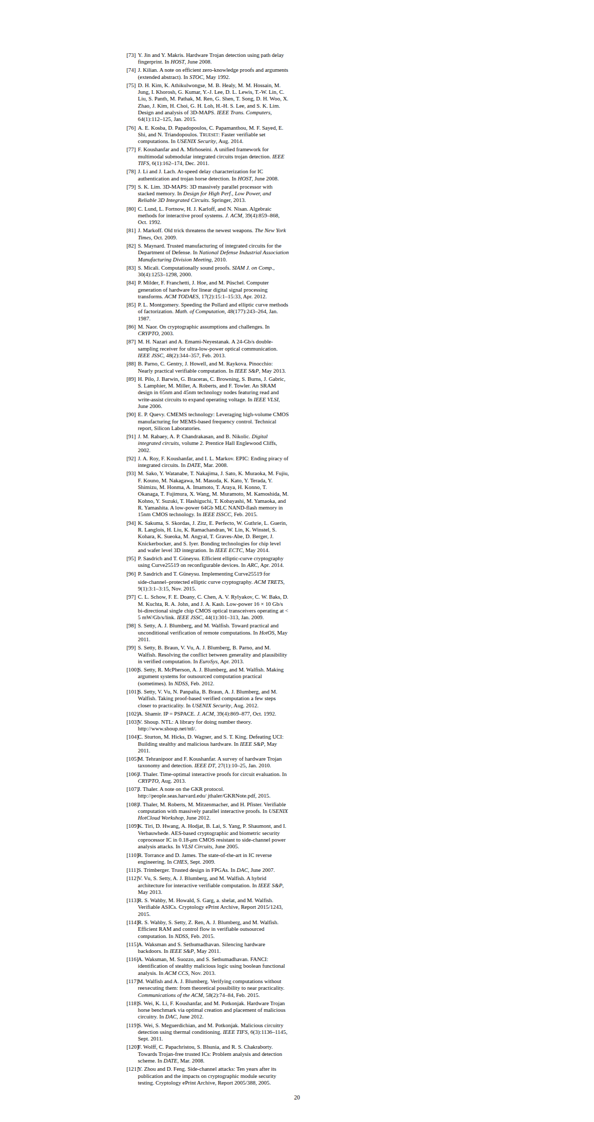[73]
Y. Jin and Y. Makris. Hardware Trojan detection using path delay fingerprint. In HOST, June 2008.
[74]
J. Kilian. A note on efficient zero-knowledge proofs and arguments (extended abstract). In STOC, May 1992.
[75]
D. H. Kim, K. Athikulwongse, M. B. Healy, M. M. Hossain, M. Jung, I. Khorosh, G. Kumar, Y.-J. Lee, D. L. Lewis, T.-W. Lin, C. Liu, S. Panth, M. Pathak, M. Ren, G. Shen, T. Song, D. H. Woo, X. Zhao, J. Kim, H. Choi, G. H. Loh, H.-H. S. Lee, and S. K. Lim. Design and analysis of 3D-MAPS. IEEE Trans. Computers, 64(1):112–125, Jan. 2015.
[76]
A. E. Kosba, D. Papadopoulos, C. Papamanthou, M. F. Sayed, E. Shi, and N. Triandopoulos. Trueset: Faster verifiable set computations. In USENIX Security, Aug. 2014.
[77]
F. Koushanfar and A. Mirhoseini. A unified framework for multimodal submodular integrated circuits trojan detection. IEEE TIFS, 6(1):162–174, Dec. 2011.
[78]
J. Li and J. Lach. At-speed delay characterization for IC authentication and trojan horse detection. In HOST, June 2008.
[79]
S. K. Lim. 3D-MAPS: 3D massively parallel processor with stacked memory. In Design for High Perf., Low Power, and Reliable 3D Integrated Circuits. Springer, 2013.
[80]
C. Lund, L. Fortnow, H. J. Karloff, and N. Nisan. Algebraic methods for interactive proof systems. J. ACM, 39(4):859–868, Oct. 1992.
[81]
J. Markoff. Old trick threatens the newest weapons. The New York Times, Oct. 2009.
[82]
S. Maynard. Trusted manufacturing of integrated circuits for the Department of Defense. In National Defense Industrial Association Manufacturing Division Meeting, 2010.
[83]
S. Micali. Computationally sound proofs. SIAM J. on Comp., 30(4):1253–1298, 2000.
[84]
P. Milder, F. Franchetti, J. Hoe, and M. Püschel. Computer generation of hardware for linear digital signal processing transforms. ACM TODAES, 17(2):15:1–15:33, Apr. 2012.
[85]
P. L. Montgomery. Speeding the Pollard and elliptic curve methods of factorization. Math. of Computation, 48(177):243–264, Jan. 1987.
[86]
M. Naor. On cryptographic assumptions and challenges. In CRYPTO, 2003.
[87]
M. H. Nazari and A. Emami-Neyestanak. A 24-Gb/s double-sampling receiver for ultra-low-power optical communication. IEEE JSSC, 48(2):344–357, Feb. 2013.
[88]
B. Parno, C. Gentry, J. Howell, and M. Raykova. Pinocchio: Nearly practical verifiable computation. In IEEE S&P, May 2013.
[89]
H. Pilo, J. Barwin, G. Braceras, C. Browning, S. Burns, J. Gabric, S. Lamphier, M. Miller, A. Roberts, and F. Towler. An SRAM design in 65nm and 45nm technology nodes featuring read and write-assist circuits to expand operating voltage. In IEEE VLSI, June 2006.
[90]
E. P. Quevy. CMEMS technology: Leveraging high-volume CMOS manufacturing for MEMS-based frequency control. Technical report, Silicon Laboratories.
[91]
J. M. Rabaey, A. P. Chandrakasan, and B. Nikolic. Digital integrated circuits, volume 2. Prentice Hall Englewood Cliffs, 2002.
[92]
J. A. Roy, F. Koushanfar, and I. L. Markov. EPIC: Ending piracy of integrated circuits. In DATE, Mar. 2008.
[93]
M. Sako, Y. Watanabe, T. Nakajima, J. Sato, K. Muraoka, M. Fujiu, F. Kouno, M. Nakagawa, M. Masuda, K. Kato, Y. Terada, Y. Shimizu, M. Honma, A. Imamoto, T. Araya, H. Konno, T. Okanaga, T. Fujimura, X. Wang, M. Muramoto, M. Kamoshida, M. Kohno, Y. Suzuki, T. Hashiguchi, T. Kobayashi, M. Yamaoka, and R. Yamashita. A low-power 64Gb MLC NAND-flash memory in 15nm CMOS technology. In IEEE ISSCC, Feb. 2015.
[94]
K. Sakuma, S. Skordas, J. Zitz, E. Perfecto, W. Guthrie, L. Guerin, R. Langlois, H. Liu, K. Ramachandran, W. Lin, K. Winstel, S. Kohara, K. Sueoka, M. Angyal, T. Graves-Abe, D. Berger, J. Knickerbocker, and S. Iyer. Bonding technologies for chip level and wafer level 3D integration. In IEEE ECTC, May 2014.
[95]
P. Sasdrich and T. Güneysu. Efficient elliptic-curve cryptography using Curve25519 on reconfigurable devices. In ARC, Apr. 2014.
[96]
P. Sasdrich and T. Güneysu. Implementing Curve25519 for
side-channel–protected elliptic curve cryptography. ACM TRETS, 9(1):3:1–3:15, Nov. 2015.
[97]
C. L. Schow, F. E. Doany, C. Chen, A. V. Rylyakov, C. W. Baks, D. M. Kuchta, R. A. John, and J. A. Kash. Low-power 16 × 10 Gb/s bi-directional single chip CMOS optical transceivers operating at < 5 mW/Gb/s/link. IEEE JSSC, 44(1):301–313, Jan. 2009.
[98]
S. Setty, A. J. Blumberg, and M. Walfish. Toward practical and unconditional verification of remote computations. In HotOS, May 2011.
[99]
S. Setty, B. Braun, V. Vu, A. J. Blumberg, B. Parno, and M. Walfish. Resolving the conflict between generality and plausibility in verified computation. In EuroSys, Apr. 2013.
[100]
S. Setty, R. McPherson, A. J. Blumberg, and M. Walfish. Making argument systems for outsourced computation practical (sometimes). In NDSS, Feb. 2012.
[101]
S. Setty, V. Vu, N. Panpalia, B. Braun, A. J. Blumberg, and M. Walfish. Taking proof-based verified computation a few steps closer to practicality. In USENIX Security, Aug. 2012.
[102]
A. Shamir. IP = PSPACE. J. ACM, 39(4):869–877, Oct. 1992.
[103]
V. Shoup. NTL: A library for doing number theory. http://www.shoup.net/ntl/.
[104]
C. Sturton, M. Hicks, D. Wagner, and S. T. King. Defeating UCI: Building stealthy and malicious hardware. In IEEE S&P, May 2011.
[105]
M. Tehranipoor and F. Koushanfar. A survey of hardware Trojan taxonomy and detection. IEEE DT, 27(1):10–25, Jan. 2010.
[106]
J. Thaler. Time-optimal interactive proofs for circuit evaluation. In CRYPTO, Aug. 2013.
[107]
J. Thaler. A note on the GKR protocol. http://people.seas.harvard.edu/ jthaler/GKRNote.pdf, 2015.
[108]
J. Thaler, M. Roberts, M. Mitzenmacher, and H. Pfister. Verifiable computation with massively parallel interactive proofs. In USENIX HotCloud Workshop, June 2012.
[109]
K. Tiri, D. Hwang, A. Hodjat, B. Lai, S. Yang, P. Shaumont, and I. Verbauwhede. AES-based cryptographic and biometric security coprocessor IC in 0.18-μm CMOS resistant to side-channel power analysis attacks. In VLSI Circuits, June 2005.
[110]
R. Torrance and D. James. The state-of-the-art in IC reverse engineering. In CHES, Sept. 2009.
[111]
S. Trimberger. Trusted design in FPGAs. In DAC, June 2007.
[112]
V. Vu, S. Setty, A. J. Blumberg, and M. Walfish. A hybrid architecture for interactive verifiable computation. In IEEE S&P, May 2013.
[113]
R. S. Wahby, M. Howald, S. Garg, a. shelat, and M. Walfish. Verifiable ASICs. Cryptology ePrint Archive, Report 2015/1243, 2015.
[114]
R. S. Wahby, S. Setty, Z. Ren, A. J. Blumberg, and M. Walfish. Efficient RAM and control flow in verifiable outsourced computation. In NDSS, Feb. 2015.
[115]
A. Waksman and S. Sethumadhavan. Silencing hardware backdoors. In IEEE S&P, May 2011.
[116]
A. Waksman, M. Suozzo, and S. Sethumadhavan. FANCI: identification of stealthy malicious logic using boolean functional analysis. In ACM CCS, Nov. 2013.
[117]
M. Walfish and A. J. Blumberg. Verifying computations without reexecuting them: from theoretical possibility to near practicality. Communications of the ACM, 58(2):74–84, Feb. 2015.
[118]
S. Wei, K. Li, F. Koushanfar, and M. Potkonjak. Hardware Trojan horse benchmark via optimal creation and placement of malicious circuitry. In DAC, June 2012.
[119]
S. Wei, S. Meguerdichian, and M. Potkonjak. Malicious circuitry detection using thermal conditioning. IEEE TIFS, 6(3):1136–1145, Sept. 2011.
[120]
F. Wolff, C. Papachristou, S. Bhunia, and R. S. Chakraborty. Towards Trojan-free trusted ICs: Problem analysis and detection scheme. In DATE, Mar. 2008.
[121]
Y. Zhou and D. Feng. Side-channel attacks: Ten years after its publication and the impacts on cryptographic module security testing. Cryptology ePrint Archive, Report 2005/388, 2005.
20